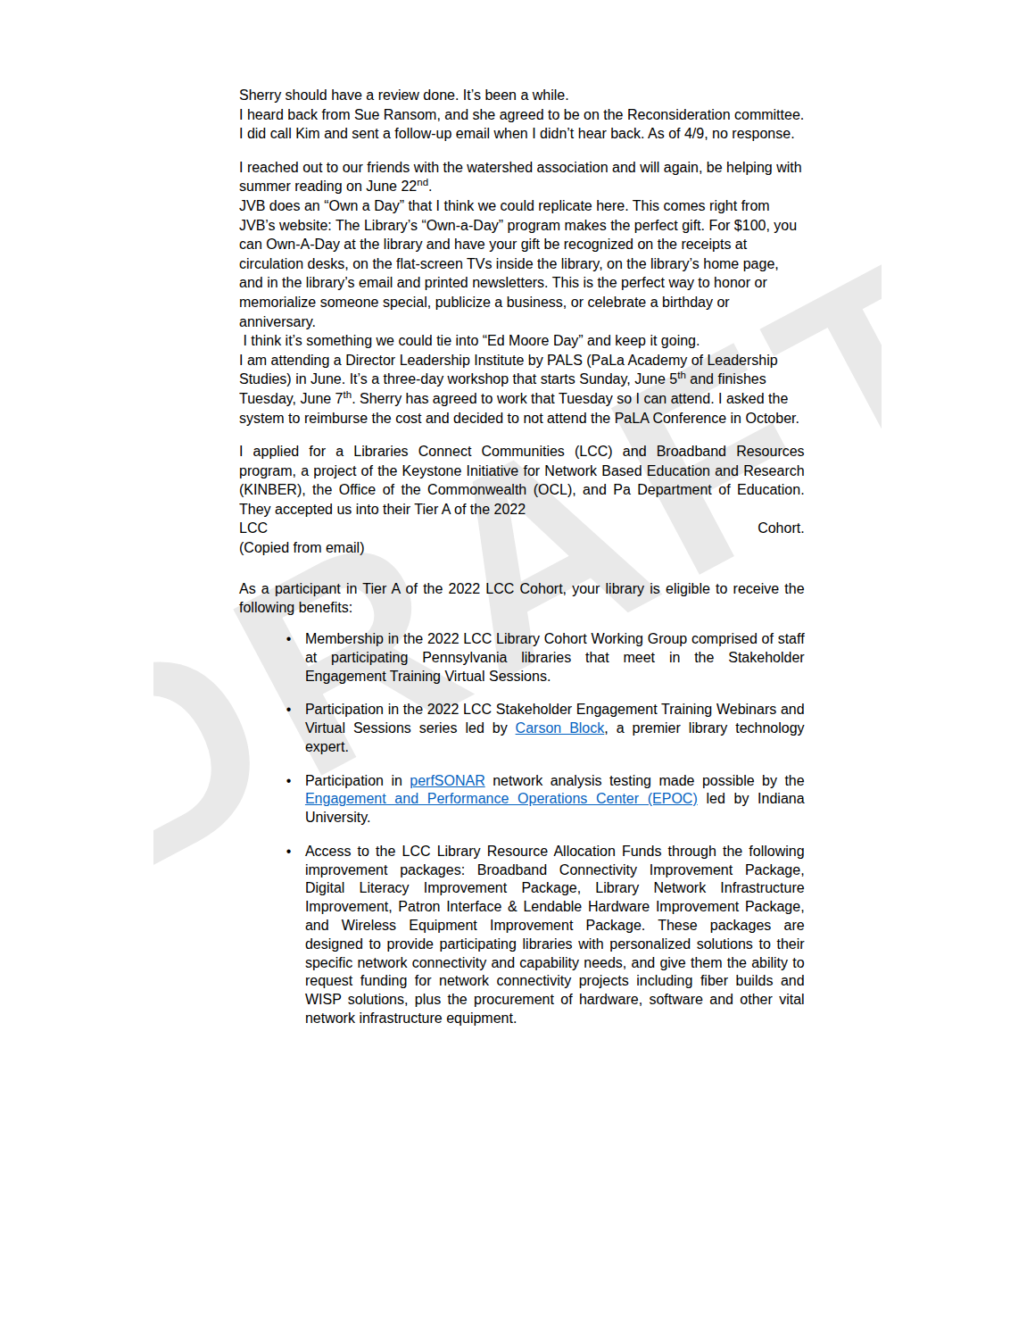DRAFT
Sherry should have a review done. It’s been a while.
I heard back from Sue Ransom, and she agreed to be on the Reconsideration committee. I did call Kim and sent a follow-up email when I didn’t hear back. As of 4/9, no response.
I reached out to our friends with the watershed association and will again, be helping with summer reading on June 22nd.
JVB does an “Own a Day” that I think we could replicate here. This comes right from JVB’s website: The Library’s “Own-a-Day” program makes the perfect gift. For $100, you can Own-A-Day at the library and have your gift be recognized on the receipts at circulation desks, on the flat-screen TVs inside the library, on the library’s home page, and in the library’s email and printed newsletters. This is the perfect way to honor or memorialize someone special, publicize a business, or celebrate a birthday or anniversary.
I think it’s something we could tie into “Ed Moore Day” and keep it going.
I am attending a Director Leadership Institute by PALS (PaLa Academy of Leadership Studies) in June. It’s a three-day workshop that starts Sunday, June 5th and finishes Tuesday, June 7th. Sherry has agreed to work that Tuesday so I can attend. I asked the system to reimburse the cost and decided to not attend the PaLA Conference in October.
I applied for a Libraries Connect Communities (LCC) and Broadband Resources program, a project of the Keystone Initiative for Network Based Education and Research (KINBER), the Office of the Commonwealth (OCL), and Pa Department of Education. They accepted us into their Tier A of the 2022
LCC Cohort.
(Copied from email)
As a participant in Tier A of the 2022 LCC Cohort, your library is eligible to receive the following benefits:
Membership in the 2022 LCC Library Cohort Working Group comprised of staff at participating Pennsylvania libraries that meet in the Stakeholder Engagement Training Virtual Sessions.
Participation in the 2022 LCC Stakeholder Engagement Training Webinars and Virtual Sessions series led by Carson Block, a premier library technology expert.
Participation in perfSONAR network analysis testing made possible by the Engagement and Performance Operations Center (EPOC) led by Indiana University.
Access to the LCC Library Resource Allocation Funds through the following improvement packages: Broadband Connectivity Improvement Package, Digital Literacy Improvement Package, Library Network Infrastructure Improvement, Patron Interface & Lendable Hardware Improvement Package, and Wireless Equipment Improvement Package. These packages are designed to provide participating libraries with personalized solutions to their specific network connectivity and capability needs, and give them the ability to request funding for network connectivity projects including fiber builds and WISP solutions, plus the procurement of hardware, software and other vital network infrastructure equipment.